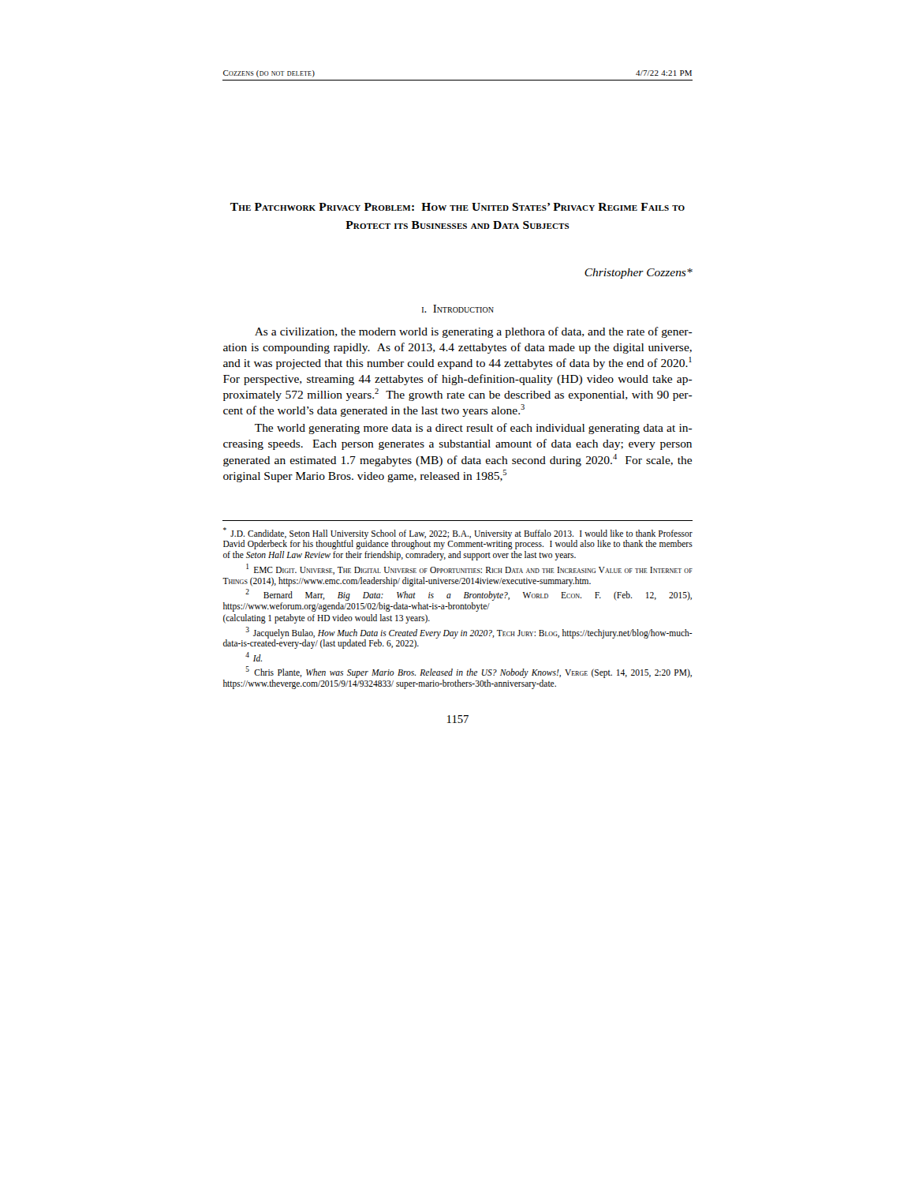Cozzens (Do Not Delete) 4/7/22 4:21 PM
The Patchwork Privacy Problem: How the United States’ Privacy Regime Fails to Protect its Businesses and Data Subjects
Christopher Cozzens*
I. Introduction
As a civilization, the modern world is generating a plethora of data, and the rate of generation is compounding rapidly. As of 2013, 4.4 zettabytes of data made up the digital universe, and it was projected that this number could expand to 44 zettabytes of data by the end of 2020.1 For perspective, streaming 44 zettabytes of high-definition-quality (HD) video would take approximately 572 million years.2 The growth rate can be described as exponential, with 90 percent of the world’s data generated in the last two years alone.3
The world generating more data is a direct result of each individual generating data at increasing speeds. Each person generates a substantial amount of data each day; every person generated an estimated 1.7 megabytes (MB) of data each second during 2020.4 For scale, the original Super Mario Bros. video game, released in 1985,5
* J.D. Candidate, Seton Hall University School of Law, 2022; B.A., University at Buffalo 2013. I would like to thank Professor David Opderbeck for his thoughtful guidance throughout my Comment-writing process. I would also like to thank the members of the Seton Hall Law Review for their friendship, comradery, and support over the last two years.
1 EMC Digit. Universe, The Digital Universe of Opportunities: Rich Data and the Increasing Value of the Internet of Things (2014), https://www.emc.com/leadership/ digital-universe/2014iview/executive-summary.htm.
2 Bernard Marr, Big Data: What is a Brontobyte?, World Econ. F. (Feb. 12, 2015), https://www.weforum.org/agenda/2015/02/big-data-what-is-a-brontobyte/
(calculating 1 petabyte of HD video would last 13 years).
3 Jacquelyn Bulao, How Much Data is Created Every Day in 2020?, Tech Jury: Blog, https://techjury.net/blog/how-much-data-is-created-every-day/ (last updated Feb. 6, 2022).
4 Id.
5 Chris Plante, When was Super Mario Bros. Released in the US? Nobody Knows!, Verge (Sept. 14, 2015, 2:20 PM), https://www.theverge.com/2015/9/14/9324833/ super-mario-brothers-30th-anniversary-date.
1157